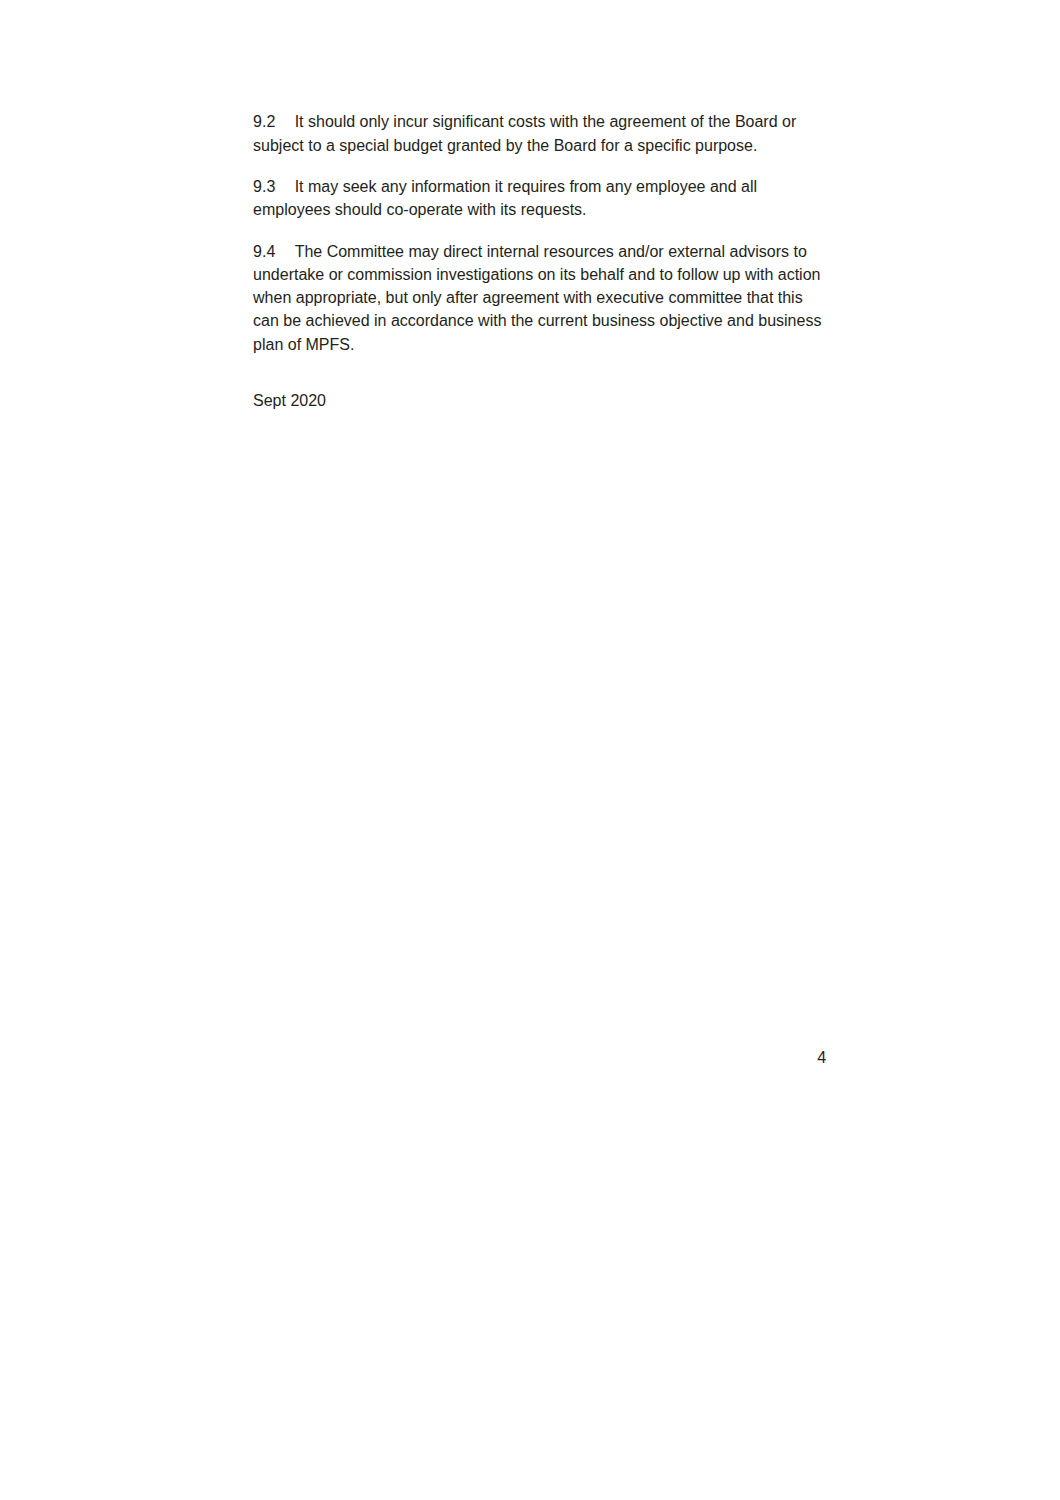9.2 It should only incur significant costs with the agreement of the Board or subject to a special budget granted by the Board for a specific purpose.
9.3 It may seek any information it requires from any employee and all employees should co-operate with its requests.
9.4 The Committee may direct internal resources and/or external advisors to undertake or commission investigations on its behalf and to follow up with action when appropriate, but only after agreement with executive committee that this can be achieved in accordance with the current business objective and business plan of MPFS.
Sept 2020
4